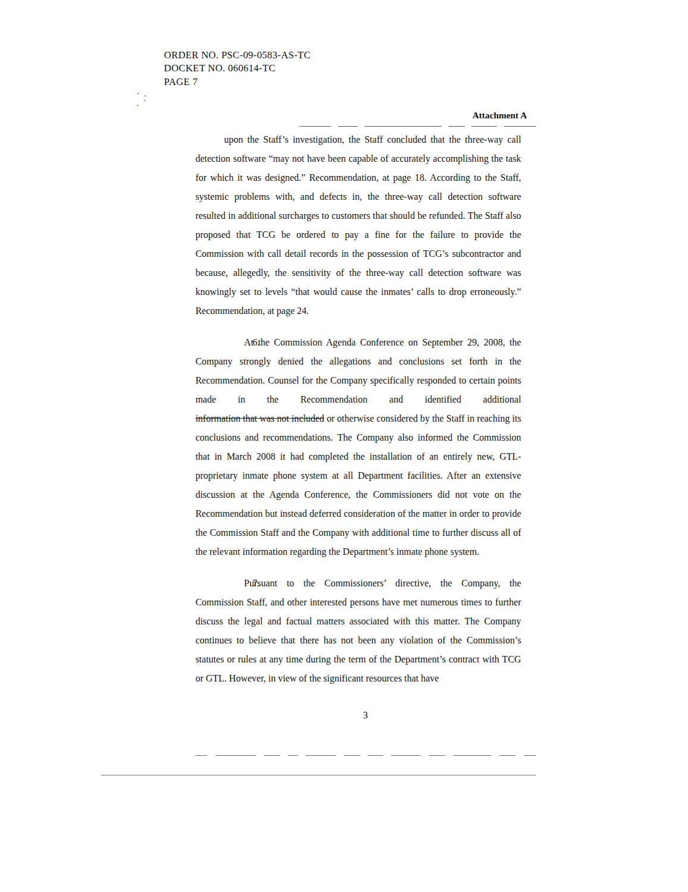ORDER NO. PSC-09-0583-AS-TC
DOCKET NO. 060614-TC
PAGE 7
· .
. `
Attachment A
upon the Staff’s investigation, the Staff concluded that the three-way call detection software “may not have been capable of accurately accomplishing the task for which it was designed.” Recommendation, at page 18. According to the Staff, systemic problems with, and defects in, the three-way call detection software resulted in additional surcharges to customers that should be refunded. The Staff also proposed that TCG be ordered to pay a fine for the failure to provide the Commission with call detail records in the possession of TCG’s subcontractor and because, allegedly, the sensitivity of the three-way call detection software was knowingly set to levels “that would cause the inmates’ calls to drop erroneously.” Recommendation, at page 24.
6. At the Commission Agenda Conference on September 29, 2008, the Company strongly denied the allegations and conclusions set forth in the Recommendation. Counsel for the Company specifically responded to certain points made in the Recommendation and identified additional information that was not included or otherwise considered by the Staff in reaching its conclusions and recommendations. The Company also informed the Commission that in March 2008 it had completed the installation of an entirely new, GTL-proprietary inmate phone system at all Department facilities. After an extensive discussion at the Agenda Conference, the Commissioners did not vote on the Recommendation but instead deferred consideration of the matter in order to provide the Commission Staff and the Company with additional time to further discuss all of the relevant information regarding the Department’s inmate phone system.
7. Pursuant to the Commissioners’ directive, the Company, the Commission Staff, and other interested persons have met numerous times to further discuss the legal and factual matters associated with this matter. The Company continues to believe that there has not been any violation of the Commission’s statutes or rules at any time during the term of the Department’s contract with TCG or GTL. However, in view of the significant resources that have
3